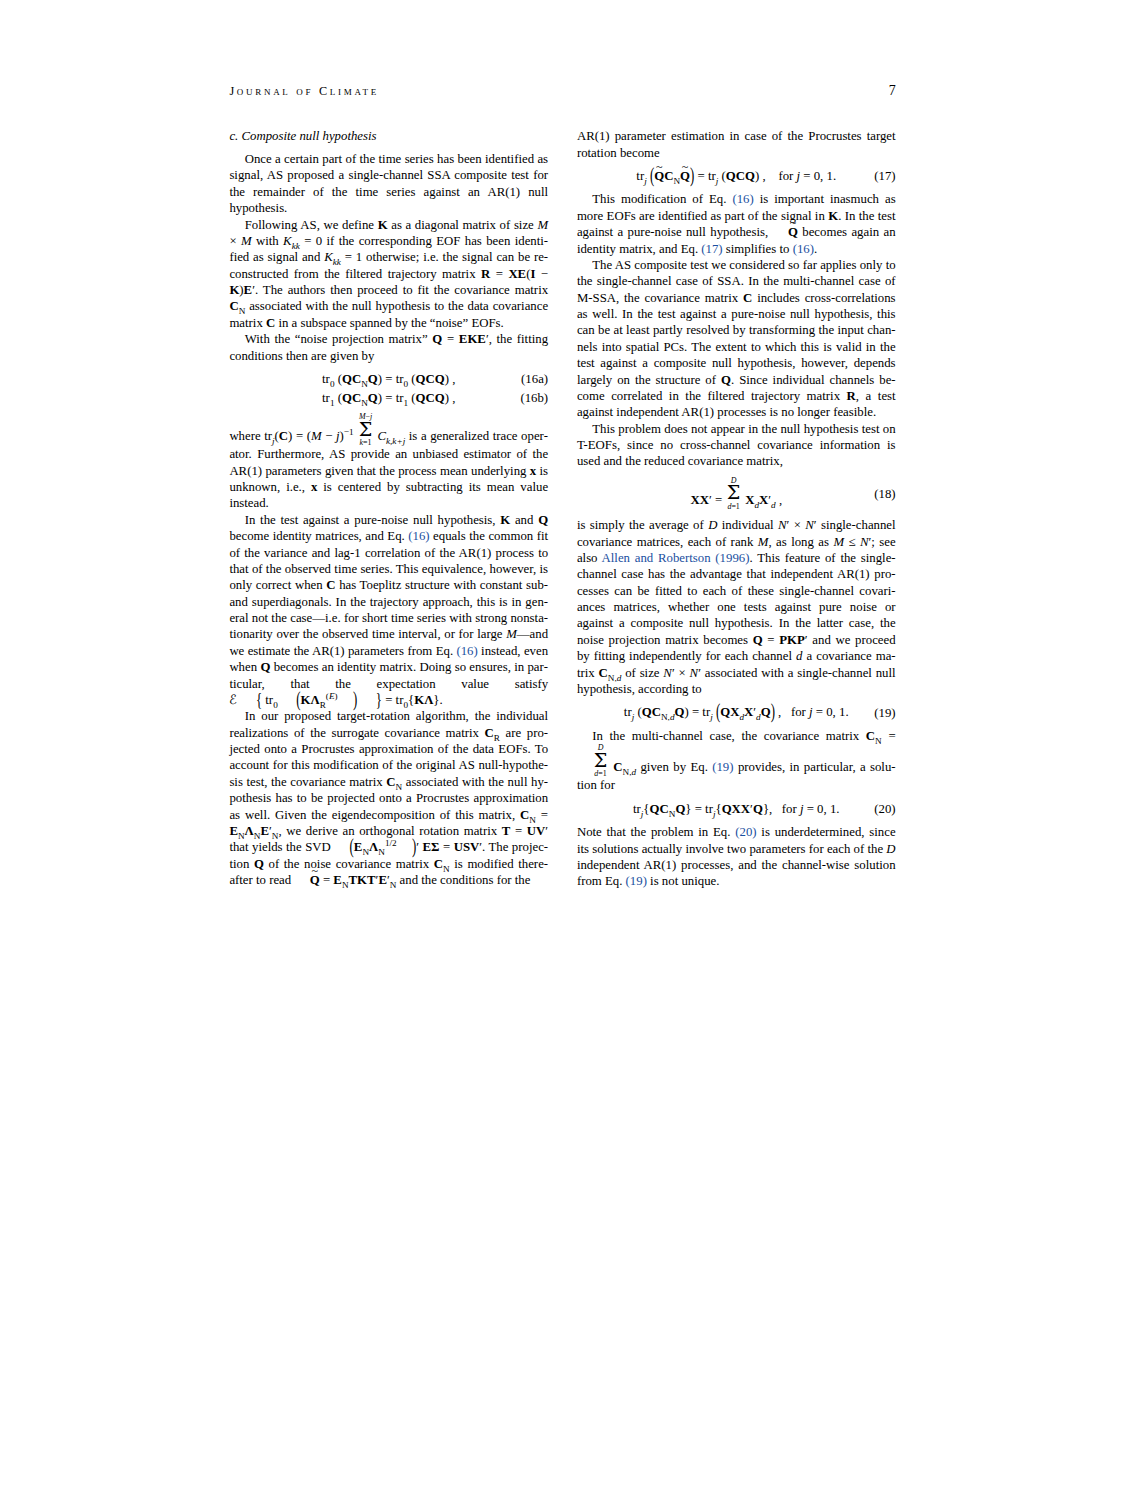Journal of Climate 7
c. Composite null hypothesis
Once a certain part of the time series has been identified as signal, AS proposed a single-channel SSA composite test for the remainder of the time series against an AR(1) null hypothesis.
Following AS, we define K as a diagonal matrix of size M × M with Kkk = 0 if the corresponding EOF has been identified as signal and Kkk = 1 otherwise; i.e. the signal can be reconstructed from the filtered trajectory matrix R = XE(I − K)E′. The authors then proceed to fit the covariance matrix CN associated with the null hypothesis to the data covariance matrix C in a subspace spanned by the “noise” EOFs.
With the “noise projection matrix” Q = EKE′, the fitting conditions then are given by
tr0 (QCNQ) = tr0 (QCQ) , (16a)
tr1 (QCNQ) = tr1 (QCQ) , (16b)
where trj(C) = (M − j)−1 M−j Σk=1 Ck,k+j is a generalized trace operator. Furthermore, AS provide an unbiased estimator of the AR(1) parameters given that the process mean underlying x is unknown, i.e., x is centered by subtracting its mean value instead.
In the test against a pure-noise null hypothesis, K and Q become identity matrices, and Eq. (16) equals the common fit of the variance and lag-1 correlation of the AR(1) process to that of the observed time series. This equivalence, however, is only correct when C has Toeplitz structure with constant sub- and superdiagonals. In the trajectory approach, this is in general not the case—i.e. for short time series with strong nonstationarity over the observed time interval, or for large M—and we estimate the AR(1) parameters from Eq. (16) instead, even when Q becomes an identity matrix. Doing so ensures, in particular, that the expectation value satisfy ℰ { tr0 (KΛR(E)) } = tr0{KΛ}.
In our proposed target-rotation algorithm, the individual realizations of the surrogate covariance matrix CR are projected onto a Procrustes approximation of the data EOFs. To account for this modification of the original AS null-hypothesis test, the covariance matrix CN associated with the null hypothesis has to be projected onto a Procrustes approximation as well. Given the eigendecomposition of this matrix, CN = ENΛNE′N, we derive an orthogonal rotation matrix T = UV′ that yields the SVD (ENΛN1/2)′ EΣ = USV′. The projection Q of the noise covariance matrix CN is modified thereafter to read ~Q = ENTKT′E′N and the conditions for the
AR(1) parameter estimation in case of the Procrustes target rotation become
trj (~Q CN~Q) = trj (QCQ) , for j = 0, 1. (17)
This modification of Eq. (16) is important inasmuch as more EOFs are identified as part of the signal in K. In the test against a pure-noise null hypothesis, ~Q becomes again an identity matrix, and Eq. (17) simplifies to (16).
The AS composite test we considered so far applies only to the single-channel case of SSA. In the multi-channel case of M-SSA, the covariance matrix C includes cross-correlations as well. In the test against a pure-noise null hypothesis, this can be at least partly resolved by transforming the input channels into spatial PCs. The extent to which this is valid in the test against a composite null hypothesis, however, depends largely on the structure of Q. Since individual channels become correlated in the filtered trajectory matrix R, a test against independent AR(1) processes is no longer feasible.
This problem does not appear in the null hypothesis test on T-EOFs, since no cross-channel covariance information is used and the reduced covariance matrix,
XX′ = DΣd=1 XdX′d , (18)
is simply the average of D individual N′ × N′ single-channel covariance matrices, each of rank M, as long as M ≤ N′; see also Allen and Robertson (1996). This feature of the single-channel case has the advantage that independent AR(1) processes can be fitted to each of these single-channel covariances matrices, whether one tests against pure noise or against a composite null hypothesis. In the latter case, the noise projection matrix becomes Q = PKP′ and we proceed by fitting independently for each channel d a covariance matrix CN,d of size N′ × N′ associated with a single-channel null hypothesis, according to
trj (QCN,dQ) = trj (QXdX′dQ) , for j = 0, 1. (19)
In the multi-channel case, the covariance matrix CN = DΣd=1 CN,d given by Eq. (19) provides, in particular, a solution for
trj{QCNQ} = trj{QXX′Q}, for j = 0, 1. (20)
Note that the problem in Eq. (20) is underdetermined, since its solutions actually involve two parameters for each of the D independent AR(1) processes, and the channel-wise solution from Eq. (19) is not unique.